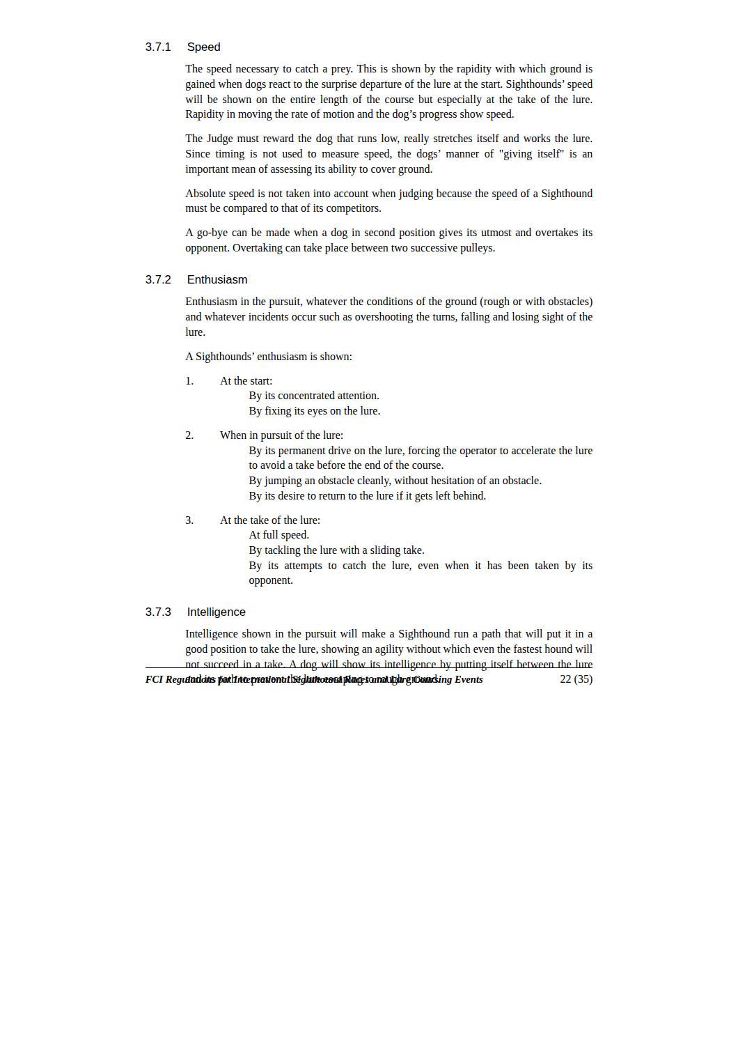3.7.1 Speed
The speed necessary to catch a prey. This is shown by the rapidity with which ground is gained when dogs react to the surprise departure of the lure at the start. Sighthounds’ speed will be shown on the entire length of the course but especially at the take of the lure. Rapidity in moving the rate of motion and the dog’s progress show speed.
The Judge must reward the dog that runs low, really stretches itself and works the lure. Since timing is not used to measure speed, the dogs’ manner of "giving itself" is an important mean of assessing its ability to cover ground.
Absolute speed is not taken into account when judging because the speed of a Sighthound must be compared to that of its competitors.
A go-bye can be made when a dog in second position gives its utmost and overtakes its opponent. Overtaking can take place between two successive pulleys.
3.7.2 Enthusiasm
Enthusiasm in the pursuit, whatever the conditions of the ground (rough or with obstacles) and whatever incidents occur such as overshooting the turns, falling and losing sight of the lure.
A Sighthounds’ enthusiasm is shown:
1.
At the start:
By its concentrated attention.
By fixing its eyes on the lure.
2.
When in pursuit of the lure:
By its permanent drive on the lure, forcing the operator to accelerate the lure to avoid a take before the end of the course.
By jumping an obstacle cleanly, without hesitation of an obstacle.
By its desire to return to the lure if it gets left behind.
3.
At the take of the lure:
At full speed.
By tackling the lure with a sliding take.
By its attempts to catch the lure, even when it has been taken by its opponent.
3.7.3 Intelligence
Intelligence shown in the pursuit will make a Sighthound run a path that will put it in a good position to take the lure, showing an agility without which even the fastest hound will not succeed in a take. A dog will show its intelligence by putting itself between the lure and its path to prevent the lure escaping to rough ground.
FCI Regulations for International Sighthound Races and Lure Coursing Events 22 (35)